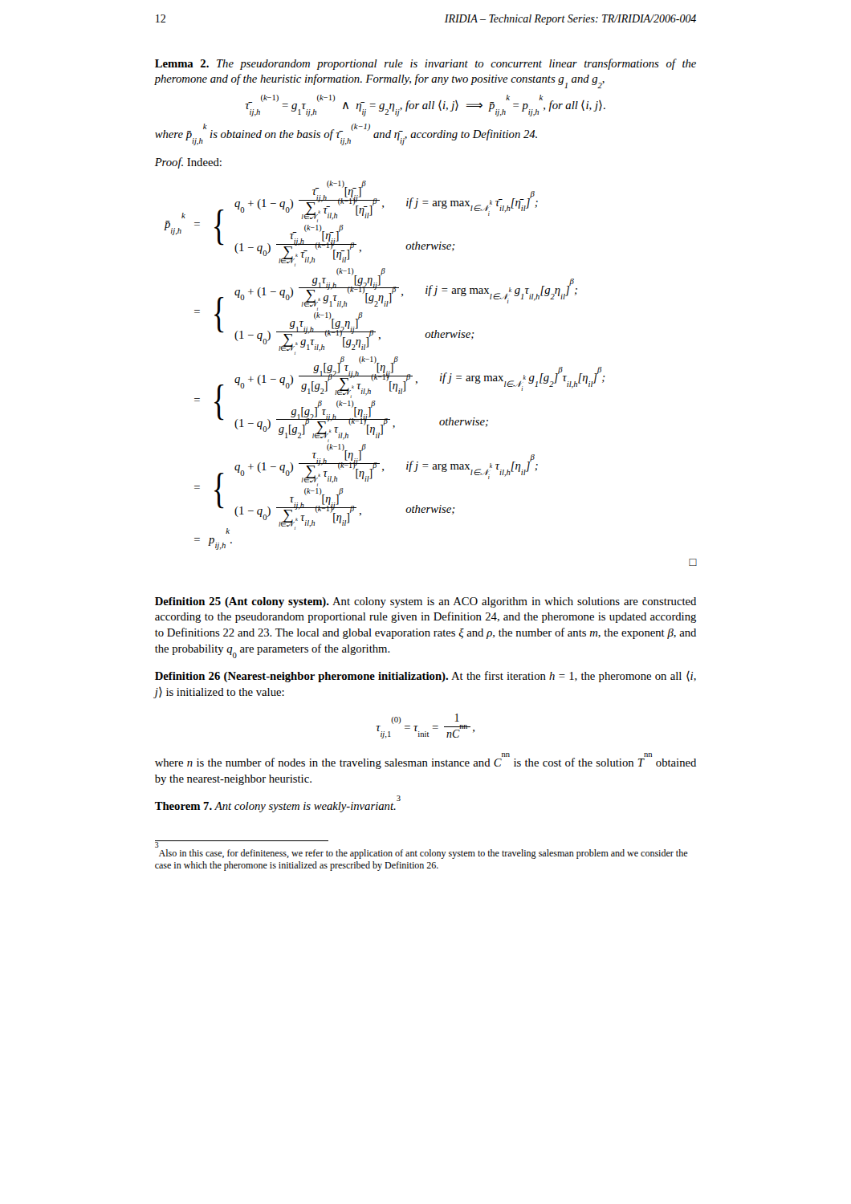12 IRIDIA – Technical Report Series: TR/IRIDIA/2006-004
Lemma 2. The pseudorandom proportional rule is invariant to concurrent linear transformations of the pheromone and of the heuristic information. Formally, for any two positive constants g1 and g2,
τ̄ij,h(k−1) = g1τij,h(k−1) ∧ η̄ij = g2ηij, for all ⟨i, j⟩ ⟹ p̄ij,hk = pij,hk, for all ⟨i, j⟩.
where p̄ij,hk is obtained on the basis of τ̄ij,h(k−1) and η̄ij, according to Definition 24.
Proof. Indeed:
p̄ij,hk = {
| q 0 + (1 − q 0 ) τ̄ ij,h ( k −1) [ η̄ ij ] β ∑ l ∈𝒩 i k τ̄ il,h ( k −1) [ η̄ il ] β , | if j = arg max l ∈𝒩 i k τ̄ il,h [ η̄ il ] β ; |
| (1 − q 0 ) τ̄ ij,h ( k −1) [ η̄ ij ] β ∑ l ∈𝒩 i k τ̄ il,h ( k −1) [ η̄ il ] β , | otherwise; |
= {
| q 0 + (1 − q 0 ) g 1 τ ij,h ( k −1) [ g 2 η ij ] β ∑ l ∈𝒩 i k g 1 τ il,h ( k −1) [ g 2 η il ] β , | if j = arg max l ∈𝒩 i k g 1 τ il,h [ g 2 η il ] β ; |
| (1 − q 0 ) g 1 τ ij,h ( k −1) [ g 2 η ij ] β ∑ l ∈𝒩 i k g 1 τ il,h ( k −1) [ g 2 η il ] β , | otherwise; |
= {
| q 0 + (1 − q 0 ) g 1 [ g 2 ] β τ ij,h ( k −1) [ η ij ] β g 1 [ g 2 ] β ∑ l ∈𝒩 i k τ il,h ( k −1) [ η il ] β , | if j = arg max l ∈𝒩 i k g 1 [ g 2 ] β τ il,h [ η il ] β ; |
| (1 − q 0 ) g 1 [ g 2 ] β τ ij,h ( k −1) [ η ij ] β g 1 [ g 2 ] β ∑ l ∈𝒩 i k τ il,h ( k −1) [ η il ] β , | otherwise; |
= {
| q 0 + (1 − q 0 ) τ ij,h ( k −1) [ η ij ] β ∑ l ∈𝒩 i k τ il,h ( k −1) [ η il ] β , | if j = arg max l ∈𝒩 i k τ il,h [ η il ] β ; |
| (1 − q 0 ) τ ij,h ( k −1) [ η ij ] β ∑ l ∈𝒩 i k τ il,h ( k −1) [ η il ] β , | otherwise; |
= pij,hk.
□
Definition 25 (Ant colony system). Ant colony system is an ACO algorithm in which solutions are constructed according to the pseudorandom proportional rule given in Definition 24, and the pheromone is updated according to Definitions 22 and 23. The local and global evaporation rates ξ and ρ, the number of ants m, the exponent β, and the probability q0 are parameters of the algorithm.
Definition 26 (Nearest-neighbor pheromone initialization). At the first iteration h = 1, the pheromone on all ⟨i, j⟩ is initialized to the value:
τij,1(0) = τinit = 1 nCnn ,
where n is the number of nodes in the traveling salesman instance and Cnn is the cost of the solution Tnn obtained by the nearest-neighbor heuristic.
Theorem 7. Ant colony system is weakly-invariant.3
3Also in this case, for definiteness, we refer to the application of ant colony system to the traveling salesman problem and we consider the case in which the pheromone is initialized as prescribed by Definition 26.